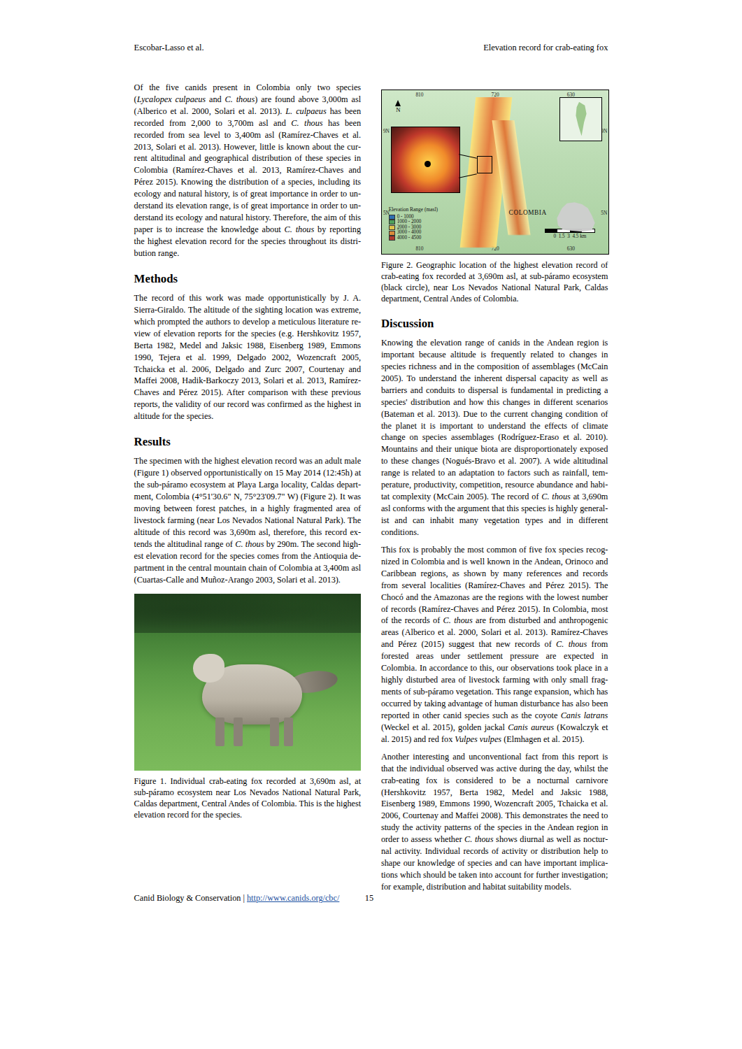Escobar-Lasso et al.
Elevation record for crab-eating fox
Of the five canids present in Colombia only two species (Lycalopex culpaeus and C. thous) are found above 3,000m asl (Alberico et al. 2000, Solari et al. 2013). L. culpaeus has been recorded from 2,000 to 3,700m asl and C. thous has been recorded from sea level to 3,400m asl (Ramírez-Chaves et al. 2013, Solari et al. 2013). However, little is known about the current altitudinal and geographical distribution of these species in Colombia (Ramírez-Chaves et al. 2013, Ramírez-Chaves and Pérez 2015). Knowing the distribution of a species, including its ecology and natural history, is of great importance in order to understand its elevation range, is of great importance in order to understand its ecology and natural history. Therefore, the aim of this paper is to increase the knowledge about C. thous by reporting the highest elevation record for the species throughout its distribution range.
Methods
The record of this work was made opportunistically by J. A. Sierra-Giraldo. The altitude of the sighting location was extreme, which prompted the authors to develop a meticulous literature review of elevation reports for the species (e.g. Hershkovitz 1957, Berta 1982, Medel and Jaksic 1988, Eisenberg 1989, Emmons 1990, Tejera et al. 1999, Delgado 2002, Wozencraft 2005, Tchaicka et al. 2006, Delgado and Zurc 2007, Courtenay and Maffei 2008, Hadik-Barkoczy 2013, Solari et al. 2013, Ramírez-Chaves and Pérez 2015). After comparison with these previous reports, the validity of our record was confirmed as the highest in altitude for the species.
Results
The specimen with the highest elevation record was an adult male (Figure 1) observed opportunistically on 15 May 2014 (12:45h) at the sub-páramo ecosystem at Playa Larga locality, Caldas department, Colombia (4°51'30.6" N, 75°23'09.7" W) (Figure 2). It was moving between forest patches, in a highly fragmented area of livestock farming (near Los Nevados National Natural Park). The altitude of this record was 3,690m asl, therefore, this record extends the altitudinal range of C. thous by 290m. The second highest elevation record for the species comes from the Antioquia department in the central mountain chain of Colombia at 3,400m asl (Cuartas-Calle and Muñoz-Arango 2003, Solari et al. 2013).
Figure 1. Individual crab-eating fox recorded at 3,690m asl, at sub-páramo ecosystem near Los Nevados National Natural Park, Caldas department, Central Andes of Colombia. This is the highest elevation record for the species.
810720630
810720630
9N 5N
9N 5N
N
COLOMBIA
Elevation Range (masl)
0 - 1000
1000 - 2000
2000 - 3000
3000 - 4000
4000 - 4500
0 1.5 3 4.5 km
Figure 2. Geographic location of the highest elevation record of crab-eating fox recorded at 3,690m asl, at sub-páramo ecosystem (black circle), near Los Nevados National Natural Park, Caldas department, Central Andes of Colombia.
Discussion
Knowing the elevation range of canids in the Andean region is important because altitude is frequently related to changes in species richness and in the composition of assemblages (McCain 2005). To understand the inherent dispersal capacity as well as barriers and conduits to dispersal is fundamental in predicting a species' distribution and how this changes in different scenarios (Bateman et al. 2013). Due to the current changing condition of the planet it is important to understand the effects of climate change on species assemblages (Rodríguez-Eraso et al. 2010). Mountains and their unique biota are disproportionately exposed to these changes (Nogués-Bravo et al. 2007). A wide altitudinal range is related to an adaptation to factors such as rainfall, temperature, productivity, competition, resource abundance and habitat complexity (McCain 2005). The record of C. thous at 3,690m asl conforms with the argument that this species is highly generalist and can inhabit many vegetation types and in different conditions.
This fox is probably the most common of five fox species recognized in Colombia and is well known in the Andean, Orinoco and Caribbean regions, as shown by many references and records from several localities (Ramírez-Chaves and Pérez 2015). The Chocó and the Amazonas are the regions with the lowest number of records (Ramírez-Chaves and Pérez 2015). In Colombia, most of the records of C. thous are from disturbed and anthropogenic areas (Alberico et al. 2000, Solari et al. 2013). Ramírez-Chaves and Pérez (2015) suggest that new records of C. thous from forested areas under settlement pressure are expected in Colombia. In accordance to this, our observations took place in a highly disturbed area of livestock farming with only small fragments of sub-páramo vegetation. This range expansion, which has occurred by taking advantage of human disturbance has also been reported in other canid species such as the coyote Canis latrans (Weckel et al. 2015), golden jackal Canis aureus (Kowalczyk et al. 2015) and red fox Vulpes vulpes (Elmhagen et al. 2015).
Another interesting and unconventional fact from this report is that the individual observed was active during the day, whilst the crab-eating fox is considered to be a nocturnal carnivore (Hershkovitz 1957, Berta 1982, Medel and Jaksic 1988, Eisenberg 1989, Emmons 1990, Wozencraft 2005, Tchaicka et al. 2006, Courtenay and Maffei 2008). This demonstrates the need to study the activity patterns of the species in the Andean region in order to assess whether C. thous shows diurnal as well as nocturnal activity. Individual records of activity or distribution help to shape our knowledge of species and can have important implications which should be taken into account for further investigation; for example, distribution and habitat suitability models.
Canid Biology & Conservation | http://www.canids.org/cbc/
15